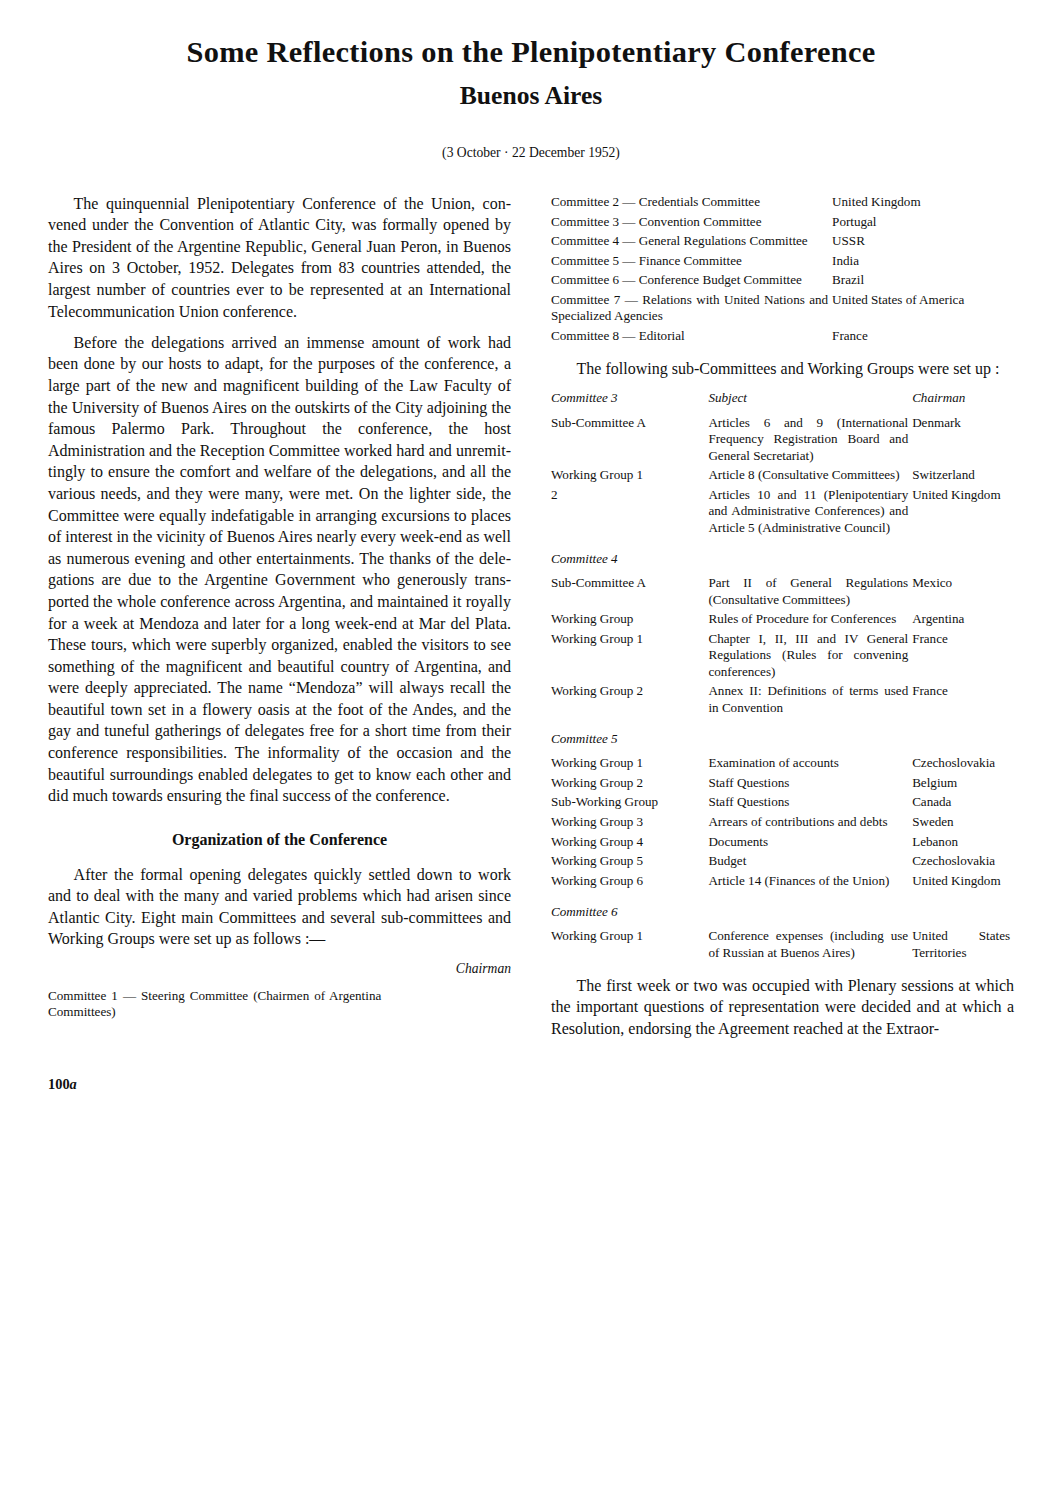Some Reflections on the Plenipotentiary Conference
Buenos Aires
(3 October · 22 December 1952)
The quinquennial Plenipotentiary Conference of the Union, convened under the Convention of Atlantic City, was formally opened by the President of the Argentine Republic, General Juan Peron, in Buenos Aires on 3 October, 1952. Delegates from 83 countries attended, the largest number of countries ever to be represented at an International Telecommunication Union conference.
Before the delegations arrived an immense amount of work had been done by our hosts to adapt, for the purposes of the conference, a large part of the new and magnificent building of the Law Faculty of the University of Buenos Aires on the outskirts of the City adjoining the famous Palermo Park. Throughout the conference, the host Administration and the Reception Committee worked hard and unremittingly to ensure the comfort and welfare of the delegations, and all the various needs, and they were many, were met. On the lighter side, the Committee were equally indefatigable in arranging excursions to places of interest in the vicinity of Buenos Aires nearly every week-end as well as numerous evening and other entertainments. The thanks of the delegations are due to the Argentine Government who generously transported the whole conference across Argentina, and maintained it royally for a week at Mendoza and later for a long week-end at Mar del Plata. These tours, which were superbly organized, enabled the visitors to see something of the magnificent and beautiful country of Argentina, and were deeply appreciated. The name “Mendoza” will always recall the beautiful town set in a flowery oasis at the foot of the Andes, and the gay and tuneful gatherings of delegates free for a short time from their conference responsibilities. The informality of the occasion and the beautiful surroundings enabled delegates to get to know each other and did much towards ensuring the final success of the conference.
Organization of the Conference
After the formal opening delegates quickly settled down to work and to deal with the many and varied problems which had arisen since Atlantic City. Eight main Committees and several sub-committees and Working Groups were set up as follows :—
Chairman
| Committee 1 — Steering Committee (Chairmen of Committees) | Argentina |
| Committee 2 — Credentials Committee | United Kingdom |
| Committee 3 — Convention Committee | Portugal |
| Committee 4 — General Regulations Committee | USSR |
| Committee 5 — Finance Committee | India |
| Committee 6 — Conference Budget Committee | Brazil |
| Committee 7 — Relations with United Nations and Specialized Agencies | United States of America |
| Committee 8 — Editorial | France |
The following sub-Committees and Working Groups were set up :
| Committee 3 | Subject | Chairman |
| Sub-Committee A | Articles 6 and 9 (International Frequency Registration Board and General Secretariat) | Denmark |
| Working Group 1 | Article 8 (Consultative Committees) | Switzerland |
| 2 | Articles 10 and 11 (Plenipotentiary and Administrative Conferences) and Article 5 (Administrative Council) | United Kingdom |
| Committee 4 | | |
| Sub-Committee A | Part II of General Regulations (Consultative Committees) | Mexico |
| Working Group | Rules of Procedure for Conferences | Argentina |
| Working Group 1 | Chapter I, II, III and IV General Regulations (Rules for convening conferences) | France |
| Working Group 2 | Annex II: Definitions of terms used in Convention | France |
| Committee 5 | | |
| Working Group 1 | Examination of accounts | Czechoslovakia |
| Working Group 2 | Staff Questions | Belgium |
| Sub-Working Group | Staff Questions | Canada |
| Working Group 3 | Arrears of contributions and debts | Sweden |
| Working Group 4 | Documents | Lebanon |
| Working Group 5 | Budget | Czechoslovakia |
| Working Group 6 | Article 14 (Finances of the Union) | United Kingdom |
| Committee 6 | | |
| Working Group 1 | Conference expenses (including use of Russian at Buenos Aires) | United States Territories |
The first week or two was occupied with Plenary sessions at which the important questions of representation were decided and at which a Resolution, endorsing the Agreement reached at the Extraor-
100a